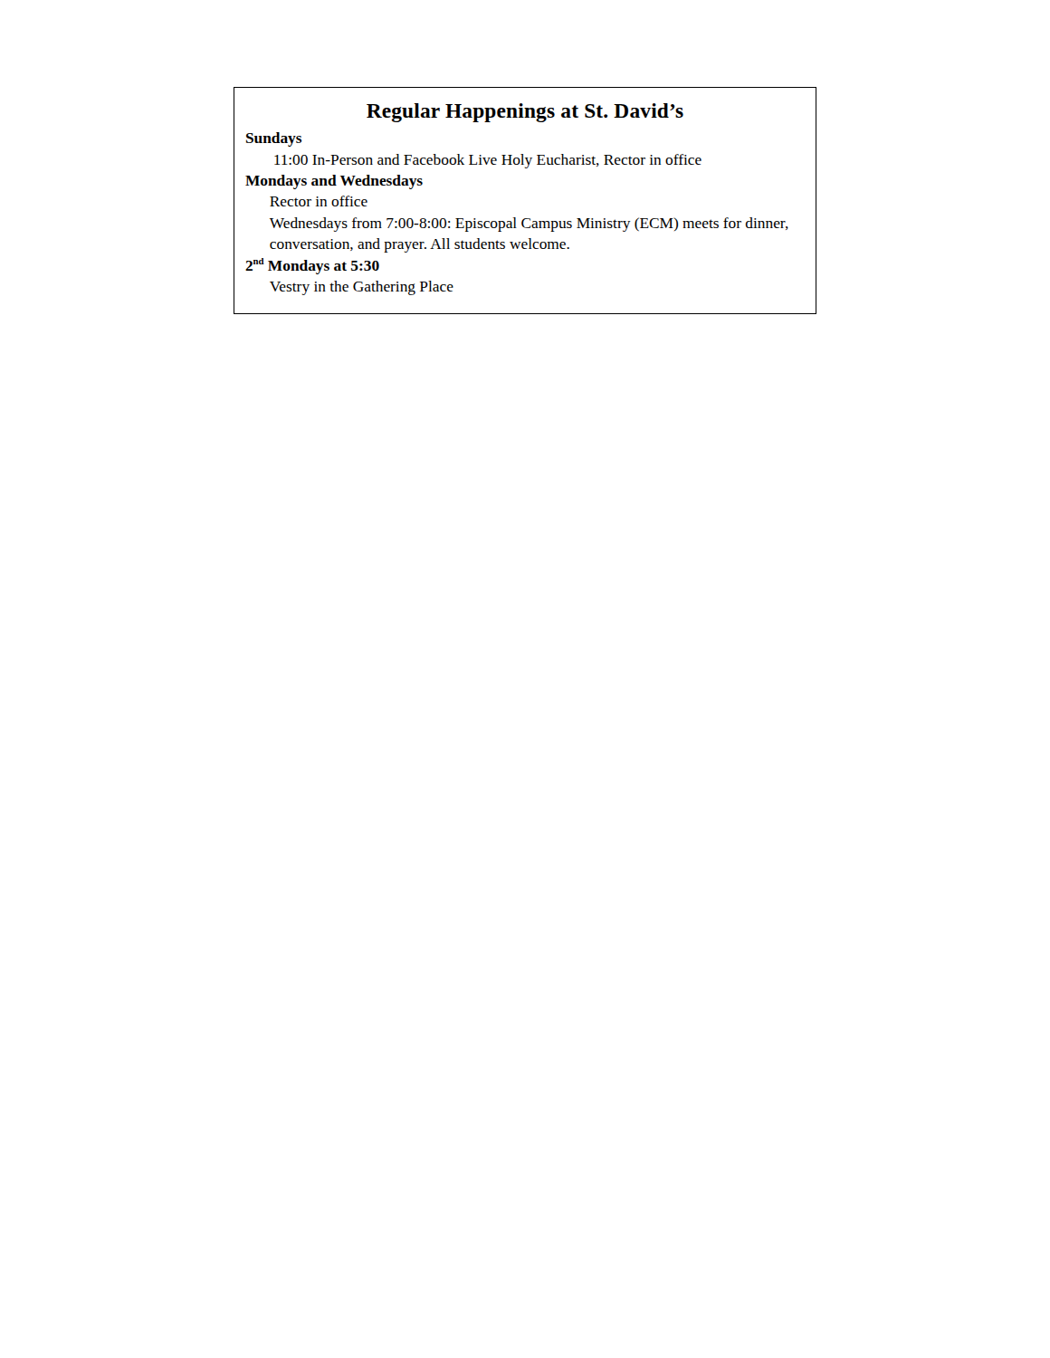Regular Happenings at St. David’s
Sundays
11:00 In-Person and Facebook Live Holy Eucharist, Rector in office
Mondays and Wednesdays
Rector in office
Wednesdays from 7:00-8:00: Episcopal Campus Ministry (ECM) meets for dinner, conversation, and prayer. All students welcome.
2nd Mondays at 5:30
Vestry in the Gathering Place